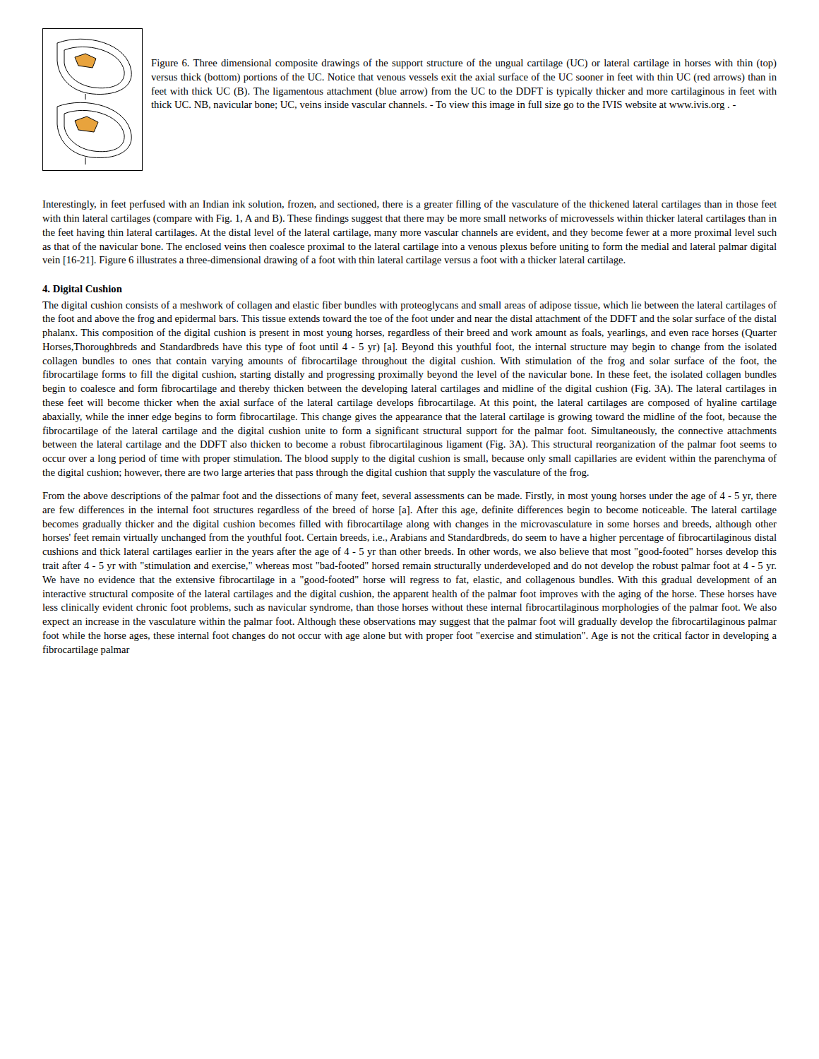Figure 6. Three dimensional composite drawings of the support structure of the ungual cartilage (UC) or lateral cartilage in horses with thin (top) versus thick (bottom) portions of the UC. Notice that venous vessels exit the axial surface of the UC sooner in feet with thin UC (red arrows) than in feet with thick UC (B). The ligamentous attachment (blue arrow) from the UC to the DDFT is typically thicker and more cartilaginous in feet with thick UC. NB, navicular bone; UC, veins inside vascular channels. - To view this image in full size go to the IVIS website at www.ivis.org . -
Interestingly, in feet perfused with an Indian ink solution, frozen, and sectioned, there is a greater filling of the vasculature of the thickened lateral cartilages than in those feet with thin lateral cartilages (compare with Fig. 1, A and B). These findings suggest that there may be more small networks of microvessels within thicker lateral cartilages than in the feet having thin lateral cartilages. At the distal level of the lateral cartilage, many more vascular channels are evident, and they become fewer at a more proximal level such as that of the navicular bone. The enclosed veins then coalesce proximal to the lateral cartilage into a venous plexus before uniting to form the medial and lateral palmar digital vein [16-21]. Figure 6 illustrates a three-dimensional drawing of a foot with thin lateral cartilage versus a foot with a thicker lateral cartilage.
4. Digital Cushion
The digital cushion consists of a meshwork of collagen and elastic fiber bundles with proteoglycans and small areas of adipose tissue, which lie between the lateral cartilages of the foot and above the frog and epidermal bars. This tissue extends toward the toe of the foot under and near the distal attachment of the DDFT and the solar surface of the distal phalanx. This composition of the digital cushion is present in most young horses, regardless of their breed and work amount as foals, yearlings, and even race horses (Quarter Horses,Thoroughbreds and Standardbreds have this type of foot until 4 - 5 yr) [a]. Beyond this youthful foot, the internal structure may begin to change from the isolated collagen bundles to ones that contain varying amounts of fibrocartilage throughout the digital cushion. With stimulation of the frog and solar surface of the foot, the fibrocartilage forms to fill the digital cushion, starting distally and progressing proximally beyond the level of the navicular bone. In these feet, the isolated collagen bundles begin to coalesce and form fibrocartilage and thereby thicken between the developing lateral cartilages and midline of the digital cushion (Fig. 3A). The lateral cartilages in these feet will become thicker when the axial surface of the lateral cartilage develops fibrocartilage. At this point, the lateral cartilages are composed of hyaline cartilage abaxially, while the inner edge begins to form fibrocartilage. This change gives the appearance that the lateral cartilage is growing toward the midline of the foot, because the fibrocartilage of the lateral cartilage and the digital cushion unite to form a significant structural support for the palmar foot. Simultaneously, the connective attachments between the lateral cartilage and the DDFT also thicken to become a robust fibrocartilaginous ligament (Fig. 3A). This structural reorganization of the palmar foot seems to occur over a long period of time with proper stimulation. The blood supply to the digital cushion is small, because only small capillaries are evident within the parenchyma of the digital cushion; however, there are two large arteries that pass through the digital cushion that supply the vasculature of the frog.
From the above descriptions of the palmar foot and the dissections of many feet, several assessments can be made. Firstly, in most young horses under the age of 4 - 5 yr, there are few differences in the internal foot structures regardless of the breed of horse [a]. After this age, definite differences begin to become noticeable. The lateral cartilage becomes gradually thicker and the digital cushion becomes filled with fibrocartilage along with changes in the microvasculature in some horses and breeds, although other horses' feet remain virtually unchanged from the youthful foot. Certain breeds, i.e., Arabians and Standardbreds, do seem to have a higher percentage of fibrocartilaginous distal cushions and thick lateral cartilages earlier in the years after the age of 4 - 5 yr than other breeds. In other words, we also believe that most "good-footed" horses develop this trait after 4 - 5 yr with "stimulation and exercise," whereas most "bad-footed" horsed remain structurally underdeveloped and do not develop the robust palmar foot at 4 - 5 yr. We have no evidence that the extensive fibrocartilage in a "good-footed" horse will regress to fat, elastic, and collagenous bundles. With this gradual development of an interactive structural composite of the lateral cartilages and the digital cushion, the apparent health of the palmar foot improves with the aging of the horse. These horses have less clinically evident chronic foot problems, such as navicular syndrome, than those horses without these internal fibrocartilaginous morphologies of the palmar foot. We also expect an increase in the vasculature within the palmar foot. Although these observations may suggest that the palmar foot will gradually develop the fibrocartilaginous palmar foot while the horse ages, these internal foot changes do not occur with age alone but with proper foot "exercise and stimulation". Age is not the critical factor in developing a fibrocartilage palmar